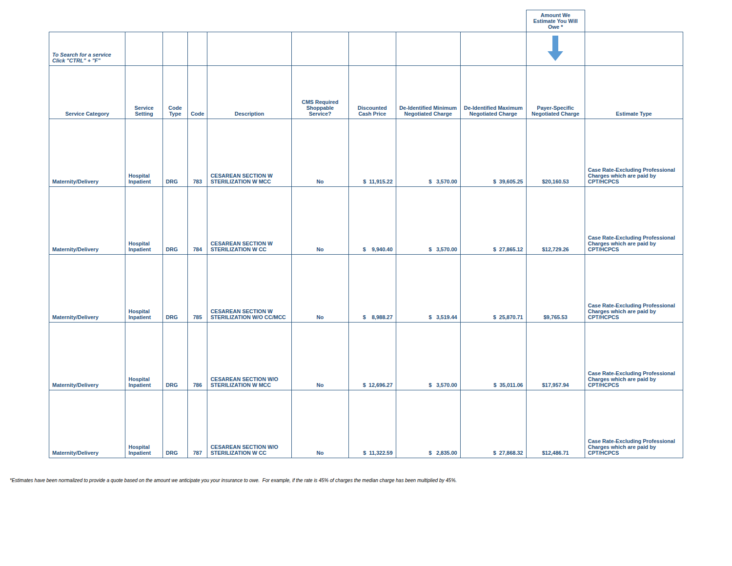| | | | | | | | | | Amount We Estimate You Will Owe * | |
| To Search for a service Click "CTRL" + "F" | | | | | | | | | | |
| Service Category | Service Setting | Code Type | Code | Description | CMS Required Shoppable Service? | Discounted Cash Price | De-Identified Minimum Negotiated Charge | De-Identified Maximum Negotiated Charge | Payer-Specific Negotiated Charge | Estimate Type |
| Maternity/Delivery | Hospital Inpatient | DRG | 783 | CESAREAN SECTION W STERILIZATION W MCC | No | $ 11,915.22 | $ 3,570.00 | $ 39,605.25 | $20,160.53 | Case Rate-Excluding Professional Charges which are paid by CPT/HCPCS |
| Maternity/Delivery | Hospital Inpatient | DRG | 784 | CESAREAN SECTION W STERILIZATION W CC | No | $ 9,940.40 | $ 3,570.00 | $ 27,865.12 | $12,729.26 | Case Rate-Excluding Professional Charges which are paid by CPT/HCPCS |
| Maternity/Delivery | Hospital Inpatient | DRG | 785 | CESAREAN SECTION W STERILIZATION W/O CC/MCC | No | $ 8,988.27 | $ 3,519.44 | $ 25,870.71 | $9,765.53 | Case Rate-Excluding Professional Charges which are paid by CPT/HCPCS |
| Maternity/Delivery | Hospital Inpatient | DRG | 786 | CESAREAN SECTION W/O STERILIZATION W MCC | No | $ 12,696.27 | $ 3,570.00 | $ 35,011.06 | $17,957.94 | Case Rate-Excluding Professional Charges which are paid by CPT/HCPCS |
| Maternity/Delivery | Hospital Inpatient | DRG | 787 | CESAREAN SECTION W/O STERILIZATION W CC | No | $ 11,322.59 | $ 2,835.00 | $ 27,868.32 | $12,486.71 | Case Rate-Excluding Professional Charges which are paid by CPT/HCPCS |
*Estimates have been normalized to provide a quote based on the amount we anticipate you your insurance to owe. For example, if the rate is 45% of charges the median charge has been multiplied by 45%.